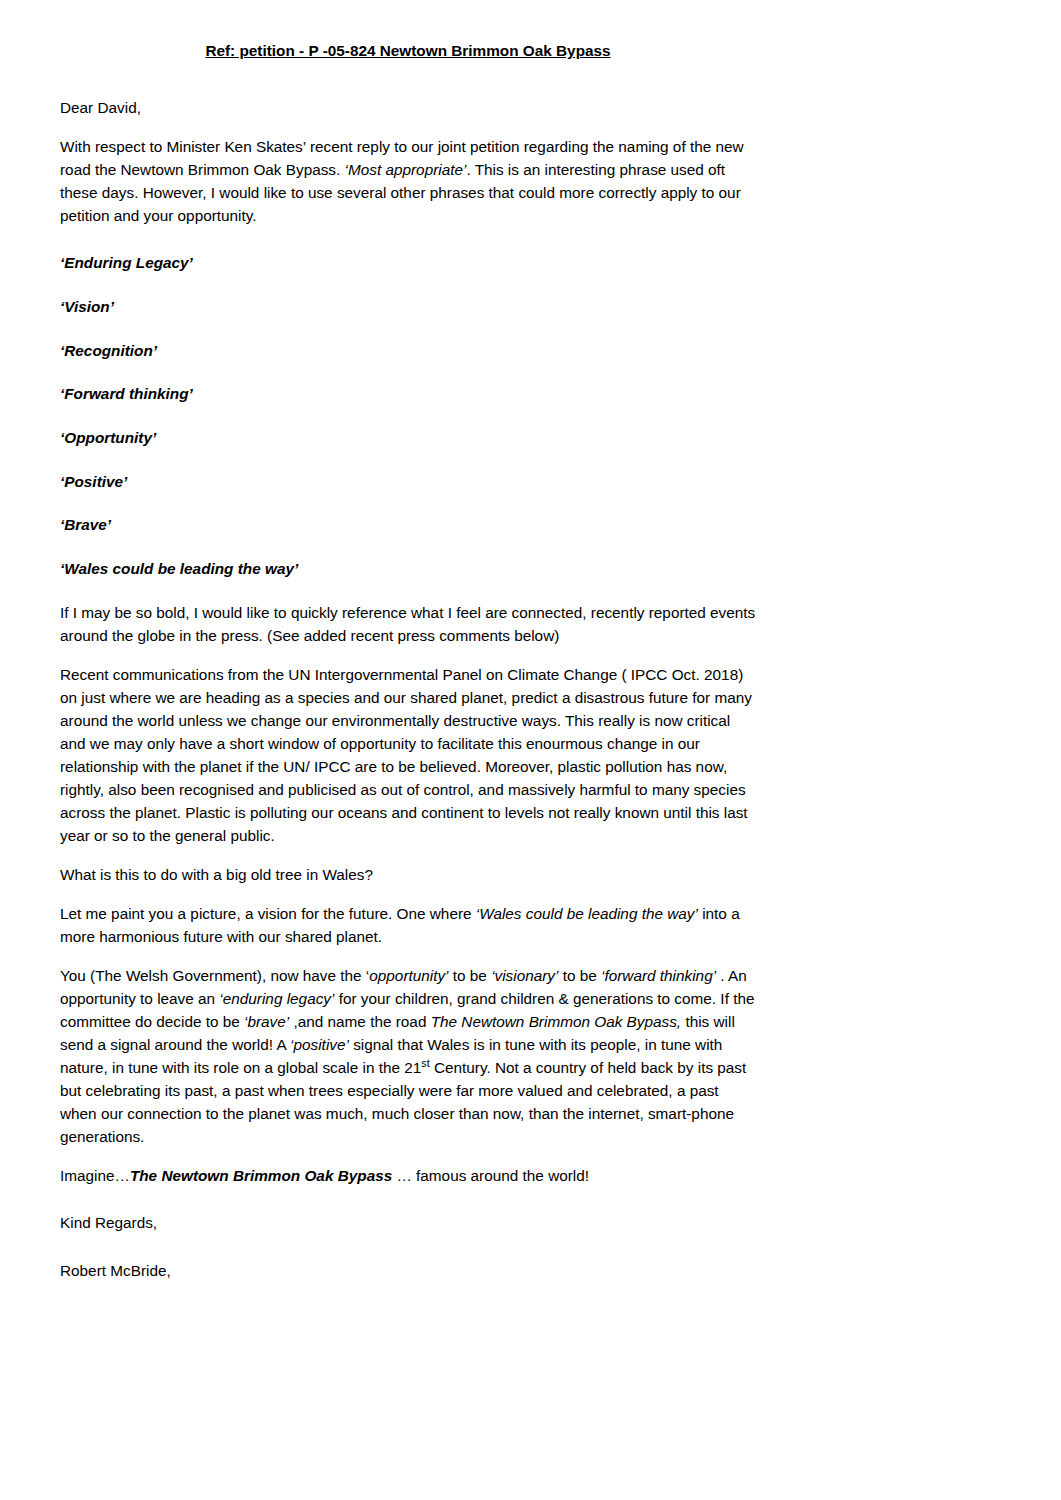Ref: petition - P -05-824 Newtown Brimmon Oak Bypass
Dear David,
With respect to Minister Ken Skates’ recent reply to our joint petition regarding the naming of the new road the Newtown Brimmon Oak Bypass. ‘Most appropriate’. This is an interesting phrase used oft these days. However, I would like to use several other phrases that could more correctly apply to our petition and your opportunity.
‘Enduring Legacy’
‘Vision’
‘Recognition’
‘Forward thinking’
‘Opportunity’
‘Positive’
‘Brave’
‘Wales could be leading the way’
If I may be so bold, I would like to quickly reference what I feel are connected, recently reported events around the globe in the press. (See added recent press comments below)
Recent communications from the UN Intergovernmental Panel on Climate Change ( IPCC Oct. 2018) on just where we are heading as a species and our shared planet, predict a disastrous future for many around the world unless we change our environmentally destructive ways. This really is now critical and we may only have a short window of opportunity to facilitate this enourmous change in our relationship with the planet if the UN/ IPCC are to be believed. Moreover, plastic pollution has now, rightly, also been recognised and publicised as out of control, and massively harmful to many species across the planet. Plastic is polluting our oceans and continent to levels not really known until this last year or so to the general public.
What is this to do with a big old tree in Wales?
Let me paint you a picture, a vision for the future. One where ‘Wales could be leading the way’ into a more harmonious future with our shared planet.
You (The Welsh Government), now have the ‘opportunity’ to be ‘visionary’ to be ‘forward thinking’ . An opportunity to leave an ‘enduring legacy’ for your children, grand children & generations to come. If the committee do decide to be ‘brave’ ,and name the road The Newtown Brimmon Oak Bypass, this will send a signal around the world! A ‘positive’ signal that Wales is in tune with its people, in tune with nature, in tune with its role on a global scale in the 21st Century. Not a country of held back by its past but celebrating its past, a past when trees especially were far more valued and celebrated, a past when our connection to the planet was much, much closer than now, than the internet, smart-phone generations.
Imagine…The Newtown Brimmon Oak Bypass … famous around the world!
Kind Regards,
Robert McBride,